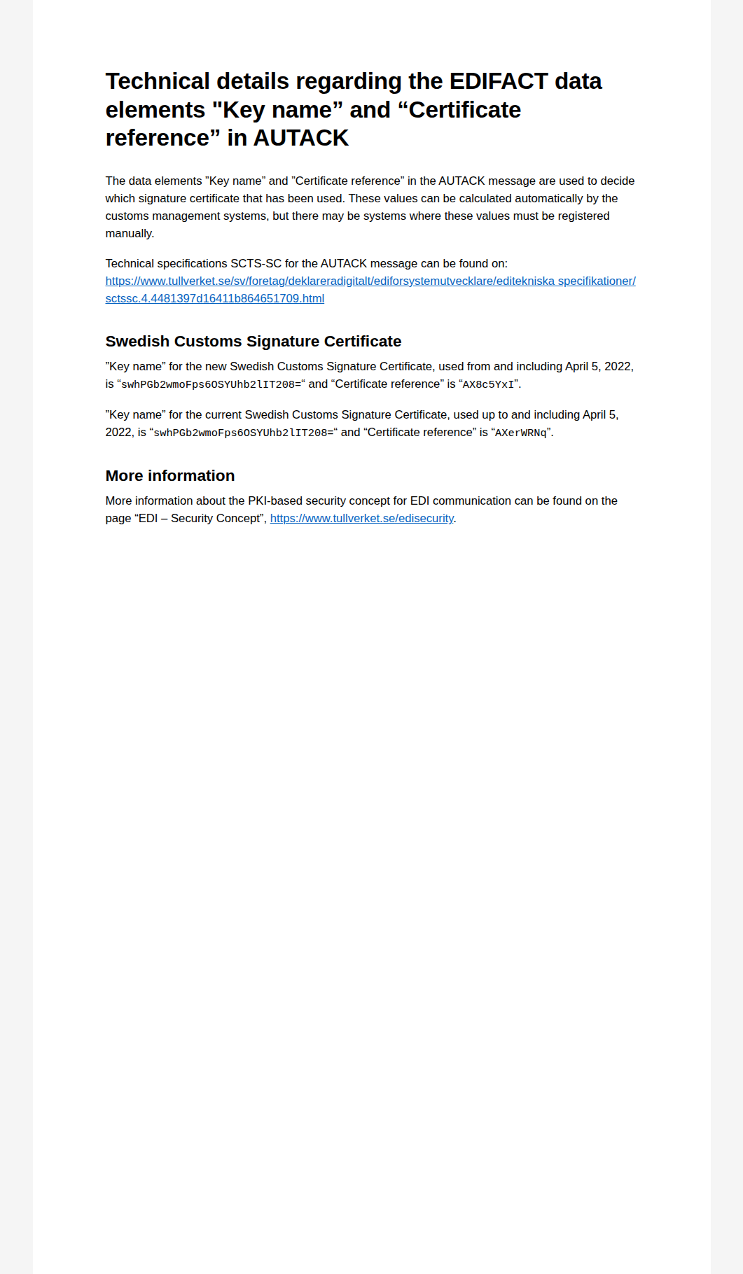Technical details regarding the EDIFACT data elements "Key name” and “Certificate reference” in AUTACK
The data elements ”Key name” and ”Certificate reference” in the AUTACK message are used to decide which signature certificate that has been used. These values can be calculated automatically by the customs management systems, but there may be systems where these values must be registered manually.
Technical specifications SCTS-SC for the AUTACK message can be found on:
https://www.tullverket.se/sv/foretag/deklareradigitalt/ediforsystemutvecklare/editekniska specifikationer/sctssc.4.4481397d16411b864651709.html
Swedish Customs Signature Certificate
”Key name” for the new Swedish Customs Signature Certificate, used from and including April 5, 2022, is “swhPGb2wmoFps6OSYUhb2lIT208=“ and “Certificate reference” is “AX8c5YxI”.
”Key name” for the current Swedish Customs Signature Certificate, used up to and including April 5, 2022, is “swhPGb2wmoFps6OSYUhb2lIT208=“ and “Certificate reference” is “AXerWRNq”.
More information
More information about the PKI-based security concept for EDI communication can be found on the page “EDI – Security Concept”, https://www.tullverket.se/edisecurity.
Page 2 of 2